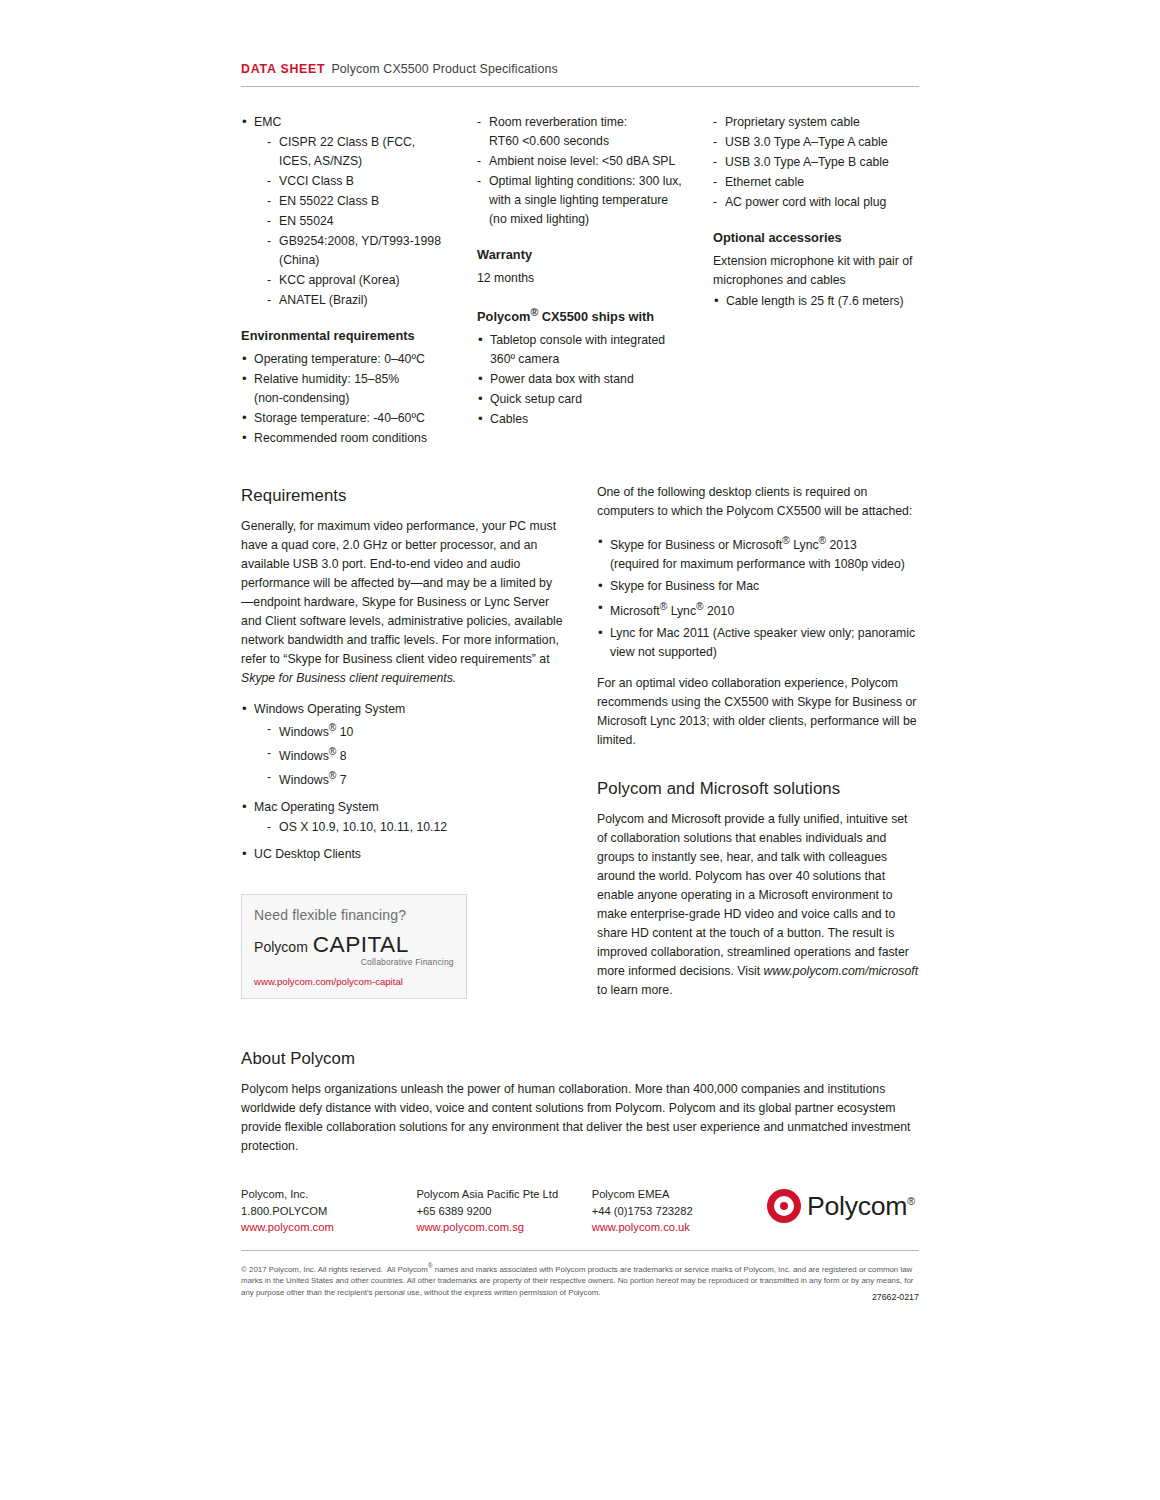DATA SHEET Polycom CX5500 Product Specifications
EMC
CISPR 22 Class B (FCC, ICES, AS/NZS)
VCCI Class B
EN 55022 Class B
EN 55024
GB9254:2008, YD/T993-1998 (China)
KCC approval (Korea)
ANATEL (Brazil)
Environmental requirements
Operating temperature: 0–40ºC
Relative humidity: 15–85%
(non-condensing)
Storage temperature: -40–60ºC
Recommended room conditions
Room reverberation time:
RT60 <0.600 seconds
Ambient noise level: <50 dBA SPL
Optimal lighting conditions: 300 lux,
with a single lighting temperature
(no mixed lighting)
Warranty
12 months
Polycom® CX5500 ships with
Tabletop console with integrated
360º camera
Power data box with stand
Quick setup card
Cables
Proprietary system cable
USB 3.0 Type A–Type A cable
USB 3.0 Type A–Type B cable
Ethernet cable
AC power cord with local plug
Optional accessories
Extension microphone kit with pair of microphones and cables
Cable length is 25 ft (7.6 meters)
Requirements
Generally, for maximum video performance, your PC must have a quad core, 2.0 GHz or better processor, and an available USB 3.0 port. End-to-end video and audio performance will be affected by—and may be a limited by—endpoint hardware, Skype for Business or Lync Server and Client software levels, administrative policies, available network bandwidth and traffic levels. For more information, refer to “Skype for Business client video requirements” at Skype for Business client requirements.
Windows Operating System
Windows® 10
Windows® 8
Windows® 7
Mac Operating System
OS X 10.9, 10.10, 10.11, 10.12
UC Desktop Clients
Need flexible financing?
Polycom CAPITAL
Collaborative Financing
www.polycom.com/polycom-capital
One of the following desktop clients is required on computers to which the Polycom CX5500 will be attached:
Skype for Business or Microsoft® Lync® 2013
(required for maximum performance with 1080p video)
Skype for Business for Mac
Microsoft® Lync® 2010
Lync for Mac 2011 (Active speaker view only; panoramic view not supported)
For an optimal video collaboration experience, Polycom recommends using the CX5500 with Skype for Business or Microsoft Lync 2013; with older clients, performance will be limited.
Polycom and Microsoft solutions
Polycom and Microsoft provide a fully unified, intuitive set of collaboration solutions that enables individuals and groups to instantly see, hear, and talk with colleagues around the world. Polycom has over 40 solutions that enable anyone operating in a Microsoft environment to make enterprise-grade HD video and voice calls and to share HD content at the touch of a button. The result is improved collaboration, streamlined operations and faster more informed decisions. Visit www.polycom.com/microsoft to learn more.
About Polycom
Polycom helps organizations unleash the power of human collaboration. More than 400,000 companies and institutions worldwide defy distance with video, voice and content solutions from Polycom. Polycom and its global partner ecosystem provide flexible collaboration solutions for any environment that deliver the best user experience and unmatched investment protection.
Polycom, Inc.
1.800.POLYCOM
www.polycom.com
Polycom Asia Pacific Pte Ltd
+65 6389 9200
www.polycom.com.sg
Polycom EMEA
+44 (0)1753 723282
www.polycom.co.uk
Polycom®
© 2017 Polycom, Inc. All rights reserved. All Polycom® names and marks associated with Polycom products are trademarks or service marks of Polycom, Inc. and are registered or common law marks in the United States and other countries. All other trademarks are property of their respective owners. No portion hereof may be reproduced or transmitted in any form or by any means, for any purpose other than the recipient’s personal use, without the express written permission of Polycom. 27662-0217